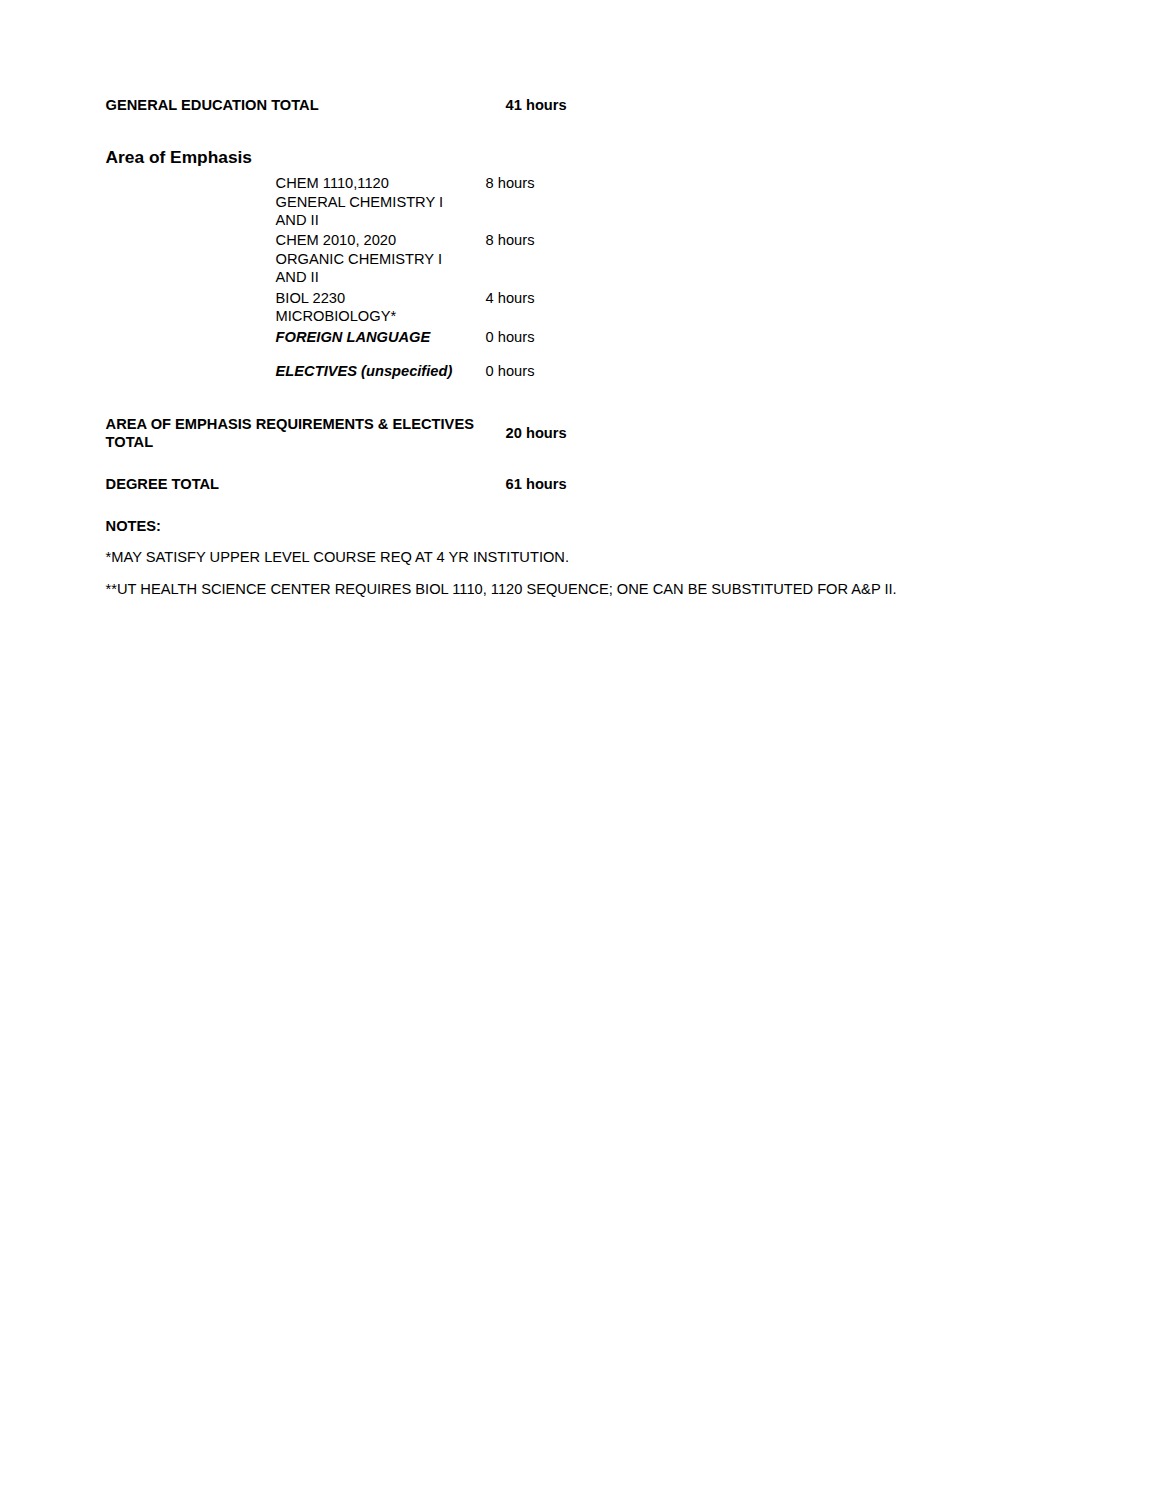GENERAL EDUCATION TOTAL
41 hours
Area of Emphasis
| CHEM 1110,1120 GENERAL CHEMISTRY I AND II | 8 hours |
| CHEM 2010, 2020 ORGANIC CHEMISTRY I AND II | 8 hours |
| BIOL 2230 MICROBIOLOGY* | 4 hours |
| FOREIGN LANGUAGE | 0 hours |
| ELECTIVES (unspecified) | 0 hours |
AREA OF EMPHASIS REQUIREMENTS & ELECTIVES TOTAL
20 hours
DEGREE TOTAL
61 hours
NOTES:
*MAY SATISFY UPPER LEVEL COURSE REQ AT 4 YR INSTITUTION.
**UT HEALTH SCIENCE CENTER REQUIRES BIOL 1110, 1120 SEQUENCE; ONE CAN BE SUBSTITUTED FOR A&P II.